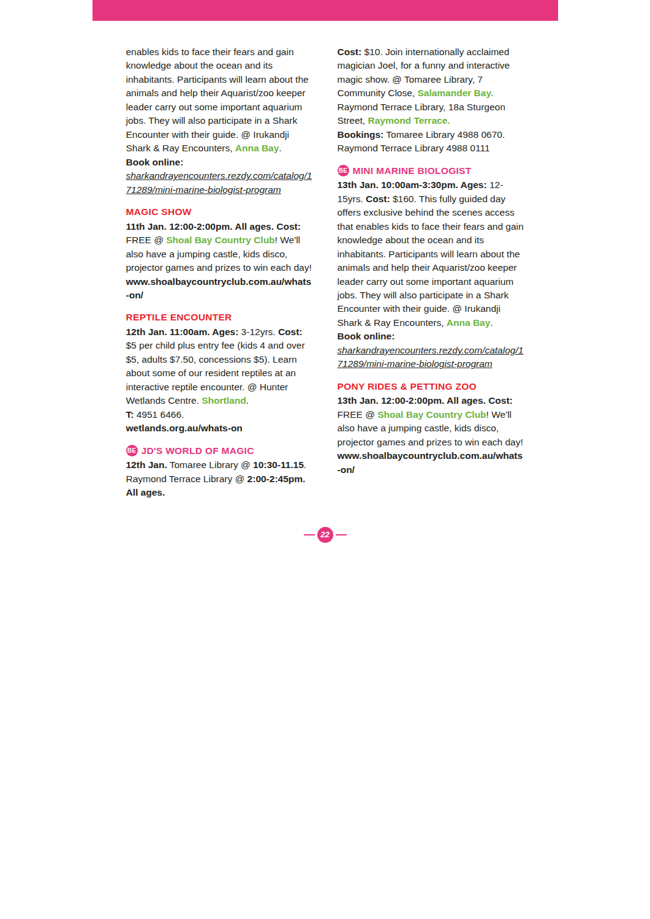enables kids to face their fears and gain knowledge about the ocean and its inhabitants. Participants will learn about the animals and help their Aquarist/zoo keeper leader carry out some important aquarium jobs. They will also participate in a Shark Encounter with their guide. @ Irukandji Shark & Ray Encounters, Anna Bay.
Book online:
sharkandrayencounters.rezdy.com/catalog/171289/mini-marine-biologist-program
MAGIC SHOW
11th Jan. 12:00-2:00pm. All ages. Cost: FREE @ Shoal Bay Country Club! We'll also have a jumping castle, kids disco, projector games and prizes to win each day!
www.shoalbaycountryclub.com.au/whats-on/
REPTILE ENCOUNTER
12th Jan. 11:00am. Ages: 3-12yrs. Cost: $5 per child plus entry fee (kids 4 and over $5, adults $7.50, concessions $5). Learn about some of our resident reptiles at an interactive reptile encounter. @ Hunter Wetlands Centre. Shortland.
T: 4951 6466.
wetlands.org.au/whats-on
BE JD'S WORLD OF MAGIC
12th Jan. Tomaree Library @ 10:30-11.15. Raymond Terrace Library @ 2:00-2:45pm. All ages.
Cost: $10. Join internationally acclaimed magician Joel, for a funny and interactive magic show. @ Tomaree Library, 7 Community Close, Salamander Bay. Raymond Terrace Library, 18a Sturgeon Street, Raymond Terrace.
Bookings: Tomaree Library 4988 0670. Raymond Terrace Library 4988 0111
BE MINI MARINE BIOLOGIST
13th Jan. 10:00am-3:30pm. Ages: 12-15yrs. Cost: $160. This fully guided day offers exclusive behind the scenes access that enables kids to face their fears and gain knowledge about the ocean and its inhabitants. Participants will learn about the animals and help their Aquarist/zoo keeper leader carry out some important aquarium jobs. They will also participate in a Shark Encounter with their guide. @ Irukandji Shark & Ray Encounters, Anna Bay.
Book online:
sharkandrayencounters.rezdy.com/catalog/171289/mini-marine-biologist-program
PONY RIDES & PETTING ZOO
13th Jan. 12:00-2:00pm. All ages. Cost: FREE @ Shoal Bay Country Club! We'll also have a jumping castle, kids disco, projector games and prizes to win each day!
www.shoalbaycountryclub.com.au/whats-on/
22